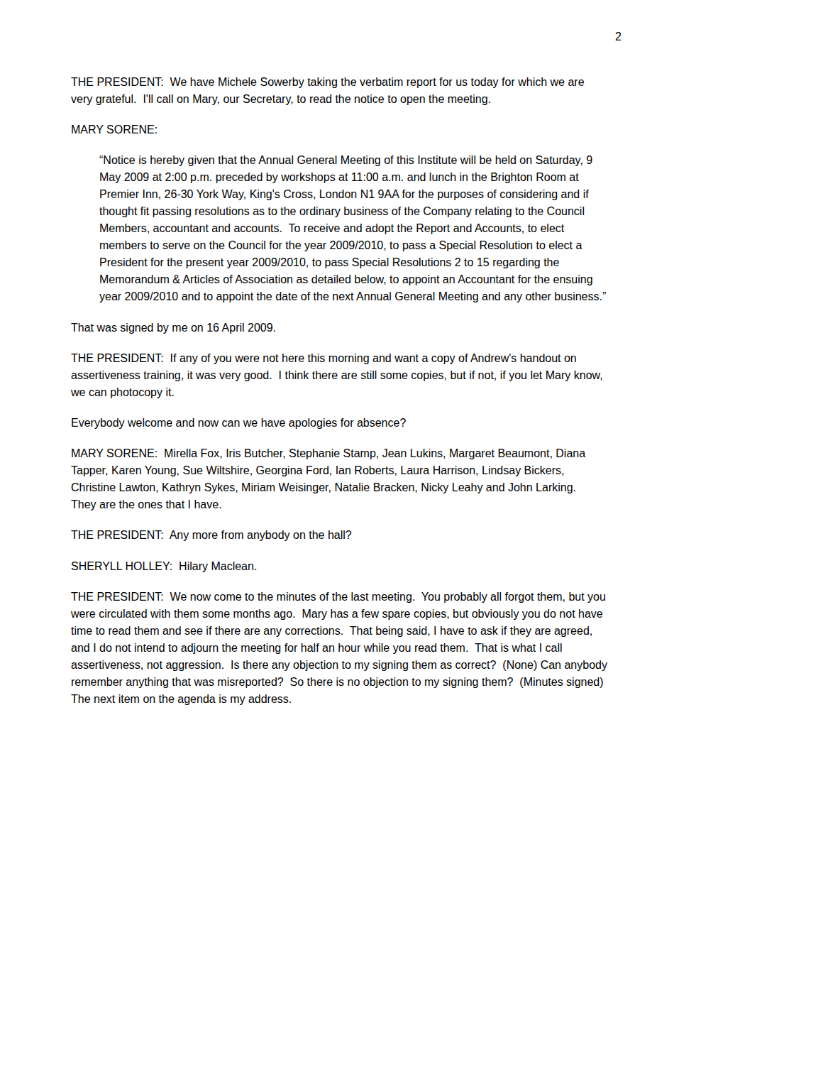2
THE PRESIDENT: We have Michele Sowerby taking the verbatim report for us today for which we are very grateful. I'll call on Mary, our Secretary, to read the notice to open the meeting.
MARY SORENE:
“Notice is hereby given that the Annual General Meeting of this Institute will be held on Saturday, 9 May 2009 at 2:00 p.m. preceded by workshops at 11:00 a.m. and lunch in the Brighton Room at Premier Inn, 26-30 York Way, King's Cross, London N1 9AA for the purposes of considering and if thought fit passing resolutions as to the ordinary business of the Company relating to the Council Members, accountant and accounts. To receive and adopt the Report and Accounts, to elect members to serve on the Council for the year 2009/2010, to pass a Special Resolution to elect a President for the present year 2009/2010, to pass Special Resolutions 2 to 15 regarding the Memorandum & Articles of Association as detailed below, to appoint an Accountant for the ensuing year 2009/2010 and to appoint the date of the next Annual General Meeting and any other business.”
That was signed by me on 16 April 2009.
THE PRESIDENT: If any of you were not here this morning and want a copy of Andrew's handout on assertiveness training, it was very good. I think there are still some copies, but if not, if you let Mary know, we can photocopy it.
Everybody welcome and now can we have apologies for absence?
MARY SORENE: Mirella Fox, Iris Butcher, Stephanie Stamp, Jean Lukins, Margaret Beaumont, Diana Tapper, Karen Young, Sue Wiltshire, Georgina Ford, Ian Roberts, Laura Harrison, Lindsay Bickers, Christine Lawton, Kathryn Sykes, Miriam Weisinger, Natalie Bracken, Nicky Leahy and John Larking. They are the ones that I have.
THE PRESIDENT: Any more from anybody on the hall?
SHERYLL HOLLEY: Hilary Maclean.
THE PRESIDENT: We now come to the minutes of the last meeting. You probably all forgot them, but you were circulated with them some months ago. Mary has a few spare copies, but obviously you do not have time to read them and see if there are any corrections. That being said, I have to ask if they are agreed, and I do not intend to adjourn the meeting for half an hour while you read them. That is what I call assertiveness, not aggression. Is there any objection to my signing them as correct? (None) Can anybody remember anything that was misreported? So there is no objection to my signing them? (Minutes signed) The next item on the agenda is my address.